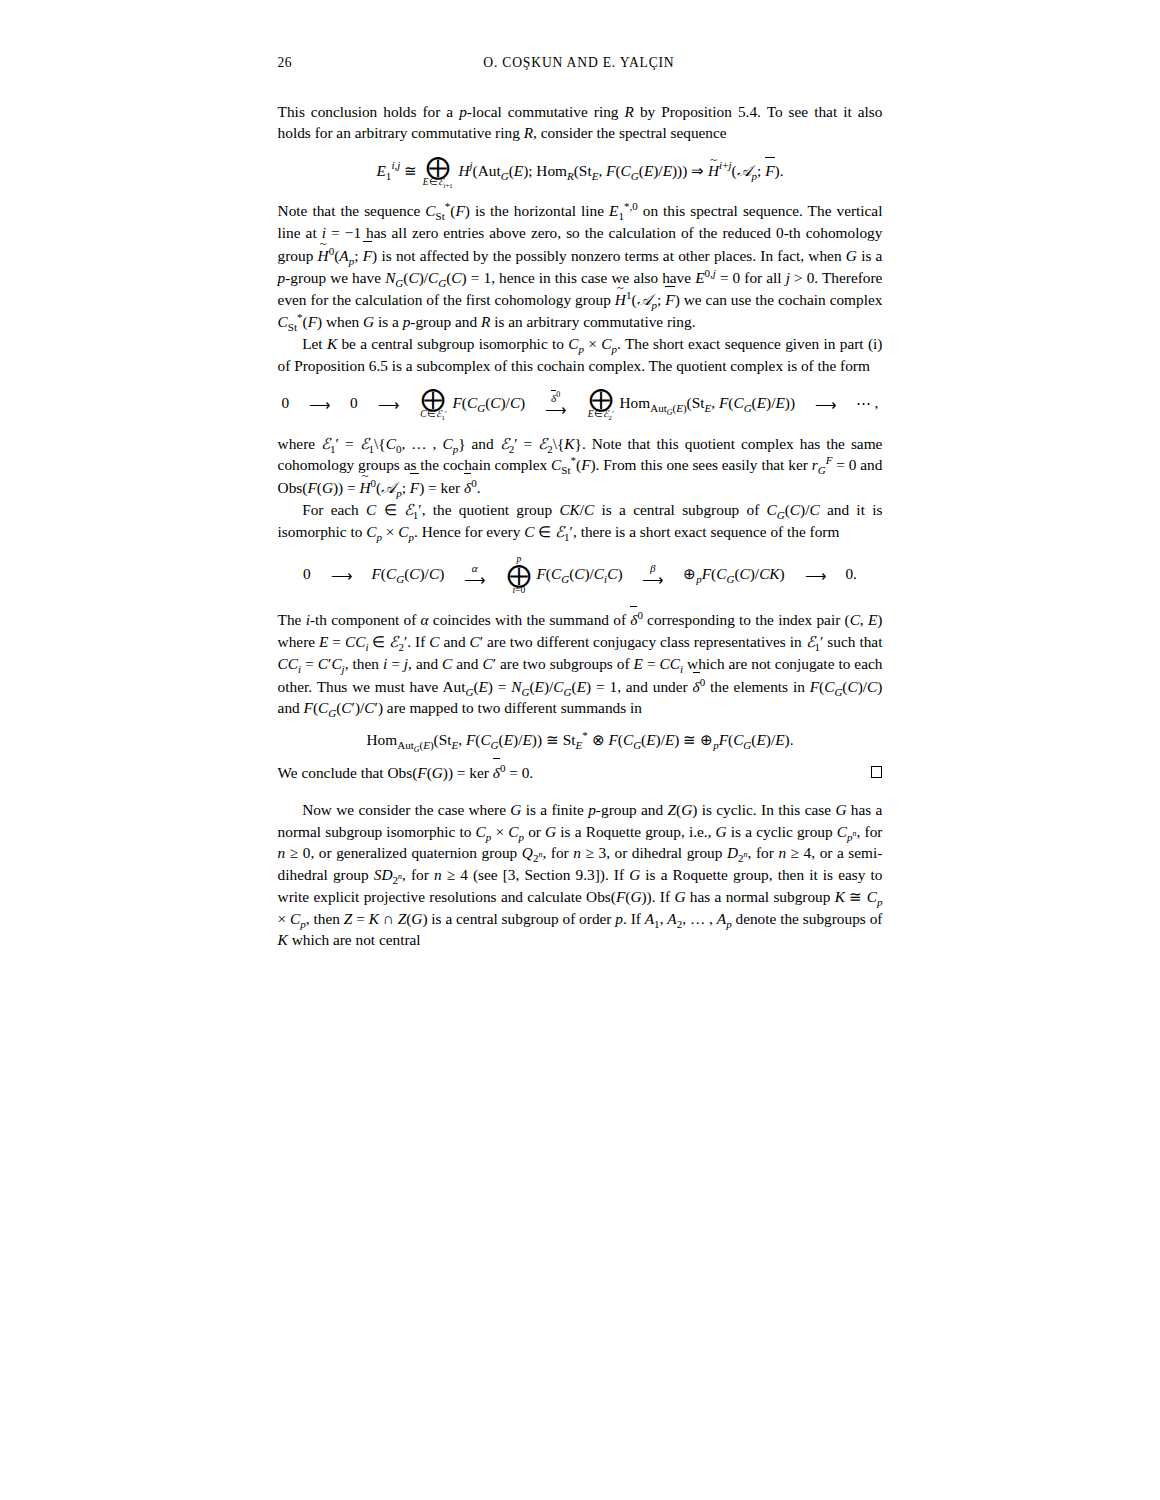26 O. Coşkun and E. Yalçın
This conclusion holds for a p-local commutative ring R by Proposition 5.4. To see that it also holds for an arbitrary commutative ring R, consider the spectral sequence
E1i,j ≅ ⨁E∈ℰi+1 Hj(AutG(E); HomR(StE, F(CG(E)/E))) ⇒ ~Hi+j(𝒜p; F).
Note that the sequence CSt*(F) is the horizontal line E1*,0 on this spectral sequence. The vertical line at i = −1 has all zero entries above zero, so the calculation of the reduced 0-th cohomology group ~H0(Ap; F) is not affected by the possibly nonzero terms at other places. In fact, when G is a p-group we have NG(C)/CG(C) = 1, hence in this case we also have E0,j = 0 for all j > 0. Therefore even for the calculation of the first cohomology group ~H1(𝒜p; F) we can use the cochain complex CSt*(F) when G is a p-group and R is an arbitrary commutative ring.
Let K be a central subgroup isomorphic to Cp × Cp. The short exact sequence given in part (i) of Proposition 6.5 is a subcomplex of this cochain complex. The quotient complex is of the form
0 ⟶ 0 ⟶ ⨁C∈ℰ1′ F(CG(C)/C) δ0⟶ ⨁E∈ℰ2′ HomAutG(E)(StE, F(CG(E)/E)) ⟶ ⋯ ,
where ℰ1′ = ℰ1\{C0, … , Cp} and ℰ2′ = ℰ2\{K}. Note that this quotient complex has the same cohomology groups as the cochain complex CSt*(F). From this one sees easily that ker rGF = 0 and Obs(F(G)) = ~H0(𝒜p; F) = ker δ0.
For each C ∈ ℰ1′, the quotient group CK/C is a central subgroup of CG(C)/C and it is isomorphic to Cp × Cp. Hence for every C ∈ ℰ1′, there is a short exact sequence of the form
0 ⟶ F(CG(C)/C) α⟶ p⨁i=0 F(CG(C)/CiC) β⟶ ⊕pF(CG(C)/CK) ⟶ 0.
The i-th component of α coincides with the summand of δ0 corresponding to the index pair (C, E) where E = CCi ∈ ℰ2′. If C and C′ are two different conjugacy class representatives in ℰ1′ such that CCi = C′Cj, then i = j, and C and C′ are two subgroups of E = CCi which are not conjugate to each other. Thus we must have AutG(E) = NG(E)/CG(E) = 1, and under δ0 the elements in F(CG(C)/C) and F(CG(C′)/C′) are mapped to two different summands in
HomAutG(E)(StE, F(CG(E)/E)) ≅ StE* ⊗ F(CG(E)/E) ≅ ⊕pF(CG(E)/E).
We conclude that Obs(F(G)) = ker δ0 = 0.
Now we consider the case where G is a finite p-group and Z(G) is cyclic. In this case G has a normal subgroup isomorphic to Cp × Cp or G is a Roquette group, i.e., G is a cyclic group Cpn, for n ≥ 0, or generalized quaternion group Q2n, for n ≥ 3, or dihedral group D2n, for n ≥ 4, or a semi-dihedral group SD2n, for n ≥ 4 (see [3, Section 9.3]). If G is a Roquette group, then it is easy to write explicit projective resolutions and calculate Obs(F(G)). If G has a normal subgroup K ≅ Cp × Cp, then Z = K ∩ Z(G) is a central subgroup of order p. If A1, A2, … , Ap denote the subgroups of K which are not central